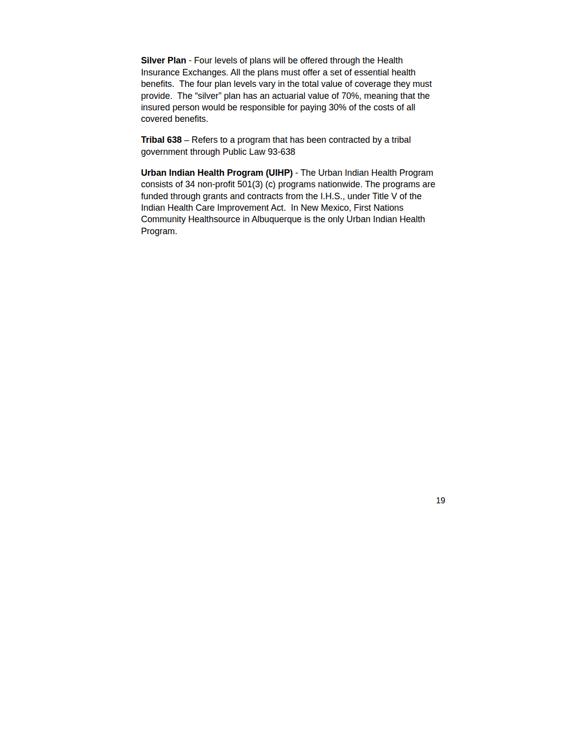Silver Plan - Four levels of plans will be offered through the Health Insurance Exchanges. All the plans must offer a set of essential health benefits. The four plan levels vary in the total value of coverage they must provide. The “silver” plan has an actuarial value of 70%, meaning that the insured person would be responsible for paying 30% of the costs of all covered benefits.
Tribal 638 – Refers to a program that has been contracted by a tribal government through Public Law 93-638
Urban Indian Health Program (UIHP) - The Urban Indian Health Program consists of 34 non-profit 501(3) (c) programs nationwide. The programs are funded through grants and contracts from the I.H.S., under Title V of the Indian Health Care Improvement Act. In New Mexico, First Nations Community Healthsource in Albuquerque is the only Urban Indian Health Program.
19